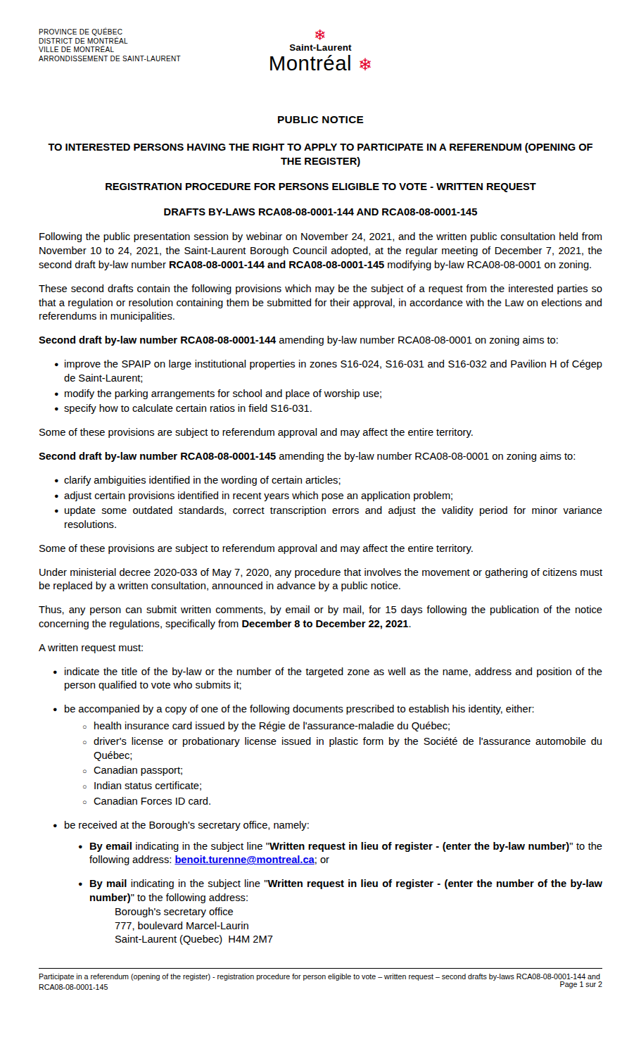Province de Québec
District de Montréal
Ville de Montréal
Arrondissement de Saint-Laurent
❄
Saint-Laurent
Montréal ❄
PUBLIC NOTICE
TO INTERESTED PERSONS HAVING THE RIGHT TO APPLY TO PARTICIPATE IN A REFERENDUM (OPENING OF THE REGISTER)
REGISTRATION PROCEDURE FOR PERSONS ELIGIBLE TO VOTE - WRITTEN REQUEST
DRAFTS BY-LAWS RCA08-08-0001-144 AND RCA08-08-0001-145
Following the public presentation session by webinar on November 24, 2021, and the written public consultation held from November 10 to 24, 2021, the Saint-Laurent Borough Council adopted, at the regular meeting of December 7, 2021, the second draft by-law number RCA08-08-0001-144 and RCA08-08-0001-145 modifying by-law RCA08-08-0001 on zoning.
These second drafts contain the following provisions which may be the subject of a request from the interested parties so that a regulation or resolution containing them be submitted for their approval, in accordance with the Law on elections and referendums in municipalities.
Second draft by-law number RCA08-08-0001-144 amending by-law number RCA08-08-0001 on zoning aims to:
improve the SPAIP on large institutional properties in zones S16-024, S16-031 and S16-032 and Pavilion H of Cégep de Saint-Laurent;
modify the parking arrangements for school and place of worship use;
specify how to calculate certain ratios in field S16-031.
Some of these provisions are subject to referendum approval and may affect the entire territory.
Second draft by-law number RCA08-08-0001-145 amending the by-law number RCA08-08-0001 on zoning aims to:
clarify ambiguities identified in the wording of certain articles;
adjust certain provisions identified in recent years which pose an application problem;
update some outdated standards, correct transcription errors and adjust the validity period for minor variance resolutions.
Some of these provisions are subject to referendum approval and may affect the entire territory.
Under ministerial decree 2020-033 of May 7, 2020, any procedure that involves the movement or gathering of citizens must be replaced by a written consultation, announced in advance by a public notice.
Thus, any person can submit written comments, by email or by mail, for 15 days following the publication of the notice concerning the regulations, specifically from December 8 to December 22, 2021.
A written request must:
indicate the title of the by-law or the number of the targeted zone as well as the name, address and position of the person qualified to vote who submits it;
be accompanied by a copy of one of the following documents prescribed to establish his identity, either:
health insurance card issued by the Régie de l'assurance-maladie du Québec;
driver's license or probationary license issued in plastic form by the Société de l'assurance automobile du Québec;
Canadian passport;
Indian status certificate;
Canadian Forces ID card.
be received at the Borough's secretary office, namely:
By email indicating in the subject line "Written request in lieu of register - (enter the by-law number)" to the following address: benoit.turenne@montreal.ca; or
By mail indicating in the subject line "Written request in lieu of register - (enter the number of the by-law number)" to the following address:
Borough's secretary office
777, boulevard Marcel-Laurin
Saint-Laurent (Quebec) H4M 2M7
Participate in a referendum (opening of the register) - registration procedure for person eligible to vote – written request – second drafts by-laws RCA08-08-0001-144 and RCA08-08-0001-145 Page 1 sur 2